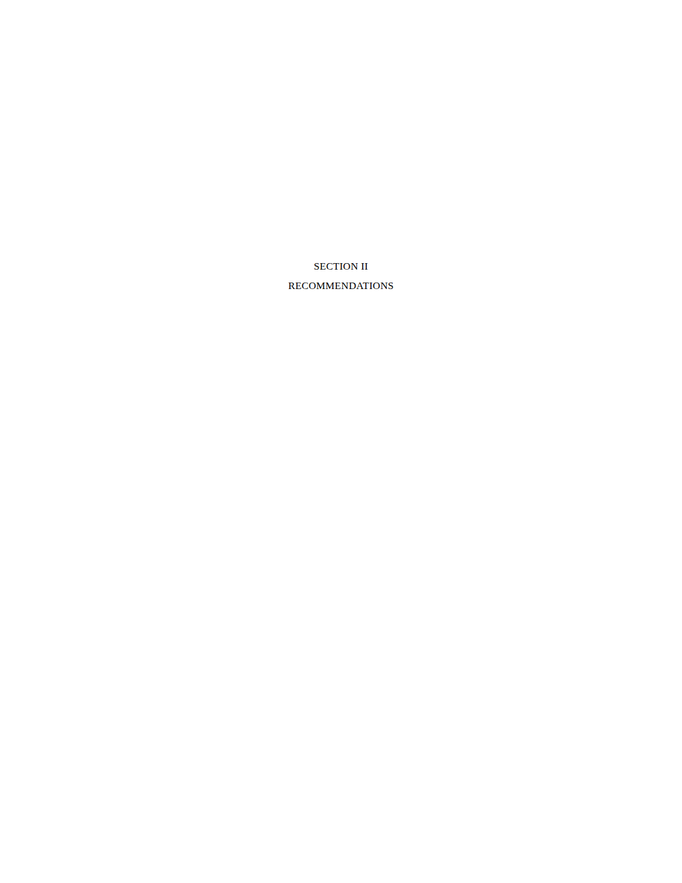SECTION II
RECOMMENDATIONS